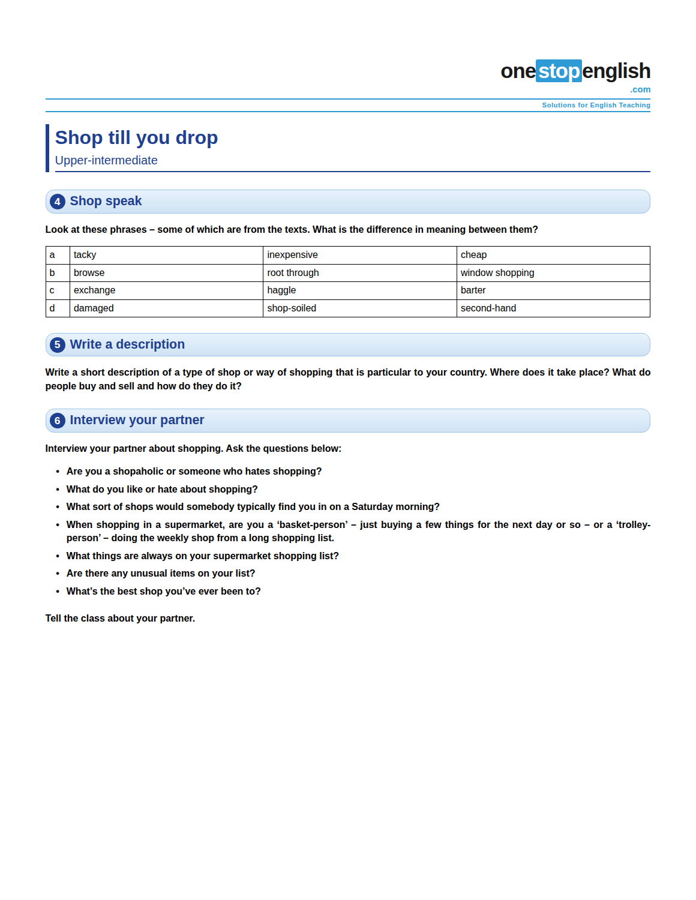one stop english .com
Solutions for English Teaching
Shop till you drop
Upper-intermediate
4
Shop speak
Look at these phrases – some of which are from the texts. What is the difference in meaning between them?
| a | tacky | inexpensive | cheap |
| b | browse | root through | window shopping |
| c | exchange | haggle | barter |
| d | damaged | shop-soiled | second-hand |
5
Write a description
Write a short description of a type of shop or way of shopping that is particular to your country. Where does it take place? What do people buy and sell and how do they do it?
6
Interview your partner
Interview your partner about shopping. Ask the questions below:
Are you a shopaholic or someone who hates shopping?
What do you like or hate about shopping?
What sort of shops would somebody typically find you in on a Saturday morning?
When shopping in a supermarket, are you a ‘basket-person’ – just buying a few things for the next day or so – or a ‘trolley-person’ – doing the weekly shop from a long shopping list.
What things are always on your supermarket shopping list?
Are there any unusual items on your list?
What’s the best shop you’ve ever been to?
Tell the class about your partner.